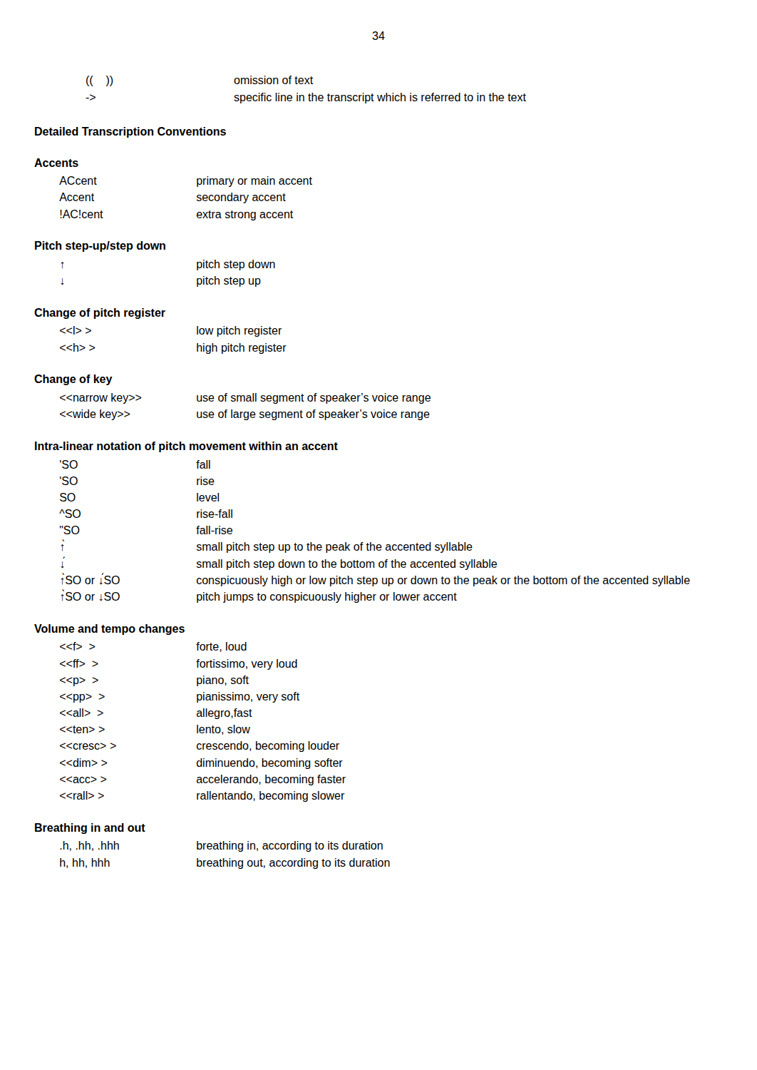34
| (( )) | omission of text |
| -> | specific line in the transcript which is referred to in the text |
Detailed Transcription Conventions
Accents
| ACcent | primary or main accent |
| Accent | secondary accent |
| !AC!cent | extra strong accent |
Pitch step-up/step down
| ↑ | pitch step down |
| ↓ | pitch step up |
Change of pitch register
| <<l> > | low pitch register |
| <<h> > | high pitch register |
Change of key
| <<narrow key>> | use of small segment of speaker’s voice range |
| <<wide key>> | use of large segment of speaker’s voice range |
Intra-linear notation of pitch movement within an accent
| 'SO | fall |
| 'SO | rise |
| SO | level |
| ^SO | rise-fall |
| "SO | fall-rise |
| ↑̀ | small pitch step up to the peak of the accented syllable |
| ↓́ | small pitch step down to the bottom of the accented syllable |
| ↑̀SO or ↓́SO | conspicuously high or low pitch step up or down to the peak or the bottom of the accented syllable |
| ↑̀SO or ↓SO | pitch jumps to conspicuously higher or lower accent |
Volume and tempo changes
| <<f> > | forte, loud |
| <<ff> > | fortissimo, very loud |
| <<p> > | piano, soft |
| <<pp> > | pianissimo, very soft |
| <<all> > | allegro,fast |
| <<ten> > | lento, slow |
| <<cresc> > | crescendo, becoming louder |
| <<dim> > | diminuendo, becoming softer |
| <<acc> > | accelerando, becoming faster |
| <<rall> > | rallentando, becoming slower |
Breathing in and out
| .h, .hh, .hhh | breathing in, according to its duration |
| h, hh, hhh | breathing out, according to its duration |